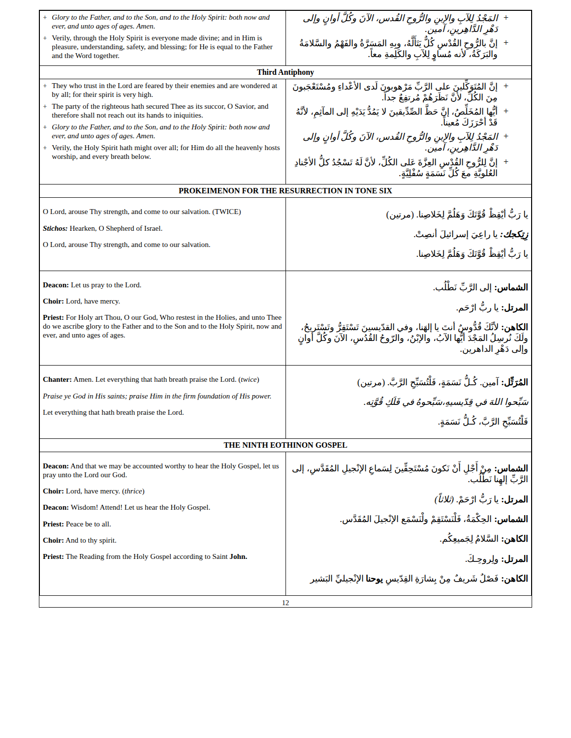| Glory to the Father, and to the Son, and to the Holy Spirit: both now and ever, and unto ages of ages. Amen. Verily, through the Holy Spirit is everyone made divine; and in Him is pleasure, understanding, safety, and blessing; for He is equal to the Father and the Word together. | المَجْدُ لِلآبِ والإبنِ والرُّوحِ القُدس، الآنَ وكُلَّ أوانٍ وإلى دَهْرِ الدَّاهِرينِ، آمين. إنَّ بالرُّوحِ القُدْسِ كُلٌّ يَتَأَلَّهُ، وبِهِ المَسَرَّةُ والفَهْمُ والسَّلامَةُ والبَرَكَةُ، لأنه مُساوٍ لِلآبِ والكَلِمةِ معاً. |
| Third Antiphony |
| They who trust in the Lord are feared by their enemies and are wondered at by all; for their spirit is very high. The party of the righteous hath secured Thee as its succor, O Savior, and therefore shall not reach out its hands to iniquities. Glory to the Father, and to the Son, and to the Holy Spirit: both now and ever, and unto ages of ages. Amen. Verily, the Holy Spirit hath might over all; for Him do all the heavenly hosts worship, and every breath below. | إنَّ المُتَوَكِّلينَ على الرَّبِّ مَرْهوبونَ لَدى الأعْداءِ ومُسْتَعْجَبونَ مِنَ الكُلِّ، لأنَّ نَظَرَهُمْ مُرتفِعٌ جداً. أيُّها المُخَلِّصُ، إنَّ حَظَّ الصِّدِّيقينَ لا يَمُدُّ يَدَيْهِ إلى المآثِمِ، لأنَّهُ قَدْ أحْرَزَكَ مُعيناً. المَجْدُ لِلآبِ والإبنِ والرُّوحِ القُدس، الآنَ وكُلَّ أوانٍ وإلى دَهْرِ الدَّاهِرينِ، آمين. إنَّ لِلرُّوحِ القُدْسِ العِزَّةَ عَلى الكُلِّ، لأنَّ لَهُ تَسْجُدُ كلُّ الأجْنادِ العُلويَّةِ معَ كُلِّ نَسَمَةٍ سُفْلِيَّةٍ. |
| PROKEIMENON FOR THE RESURRECTION IN TONE SIX |
| O Lord, arouse Thy strength, and come to our salvation. (TWICE) Stichos: Hearken, O Shepherd of Israel. O Lord, arouse Thy strength, and come to our salvation. | يا رَبُّ أيْقِظْ قُوَّتَكَ وَهَلُمَّ لِخَلاصِنا. (مرتين) زِتِكجك: يا راعِيَ إسرائيلَ أنصِتْ. يا رَبُّ أيْقِظْ قُوَّتَكَ وَهَلُمَّ لِخَلاصِنا. |
| Deacon: Let us pray to the Lord. Choir: Lord, have mercy. Priest: For Holy art Thou, O our God, Who restest in the Holies, and unto Thee do we ascribe glory to the Father and to the Son and to the Holy Spirit, now and ever, and unto ages of ages. | الشماس: إلى الرَّبِّ نَطْلُب. المرتل: يا ربُّ ارْحَم. الكاهن: لأنَّكَ قُدُّوسٌ أنتَ يا إلهَنا، وفي القدّيسينَ تَسْتَقِرُّ وتَسْتَريحُ، ولَكَ نُرسِلُ المَجْدَ أيُّها الآبُ، والإبْنُ، والرّوحُ القُدُسِ، الآنَ وكُلَّ أوانٍ وإلى دَهْرِ الداهرين. |
| Chanter: Amen. Let everything that hath breath praise the Lord. ( twice ) Praise ye God in His saints; praise Him in the firm foundation of His power. Let everything that hath breath praise the Lord. | المُرَتِّل: آمين. كُـلُّ نَسَمَةٍ، فَلْتُسَبِّحِ الرَّبَّ. (مرتين) سَبِّحوا اللهَ في قِدّيسيهِ،سَبِّحوهُ في فَلَكِ قُوَّتِه. فَلْتُسَبِّحِ الرَّبَّ، كُـلُّ نَسَمَةٍ. |
| THE NINTH EOTHINON GOSPEL |
| Deacon: And that we may be accounted worthy to hear the Holy Gospel, let us pray unto the Lord our God. Choir: Lord, have mercy. ( thrice ) Deacon: Wisdom! Attend! Let us hear the Holy Gospel. Priest: Peace be to all. Choir: And to thy spirit. Priest: The Reading from the Holy Gospel according to Saint John. | الشماس: مِنْ أَجْلِ أَنْ نَكونَ مُسْتَحِقِّينَ لِسَماعِ الإنْجيلِ المُقَدَّسِ، إلى الرَّبِّ إلهِنا نَطْلُب. المرتل: يا رَبُّ ارْحَمْ. (ثلاثاً) الشماس: الحِكْمَةُ، فَلْنَسْتَقِمْ ولْنَسْمَع الإنْجيلَ المُقَدَّس. الكاهن: السَّلامُ لِجَميعِكُم. المرتل: ولِروحِـكَ. الكاهن: فَصْلٌ شَريفٌ مِنْ بِشارَةِ القِدّيسِ يوحنا الإنْجيليِّ البَشير |
12